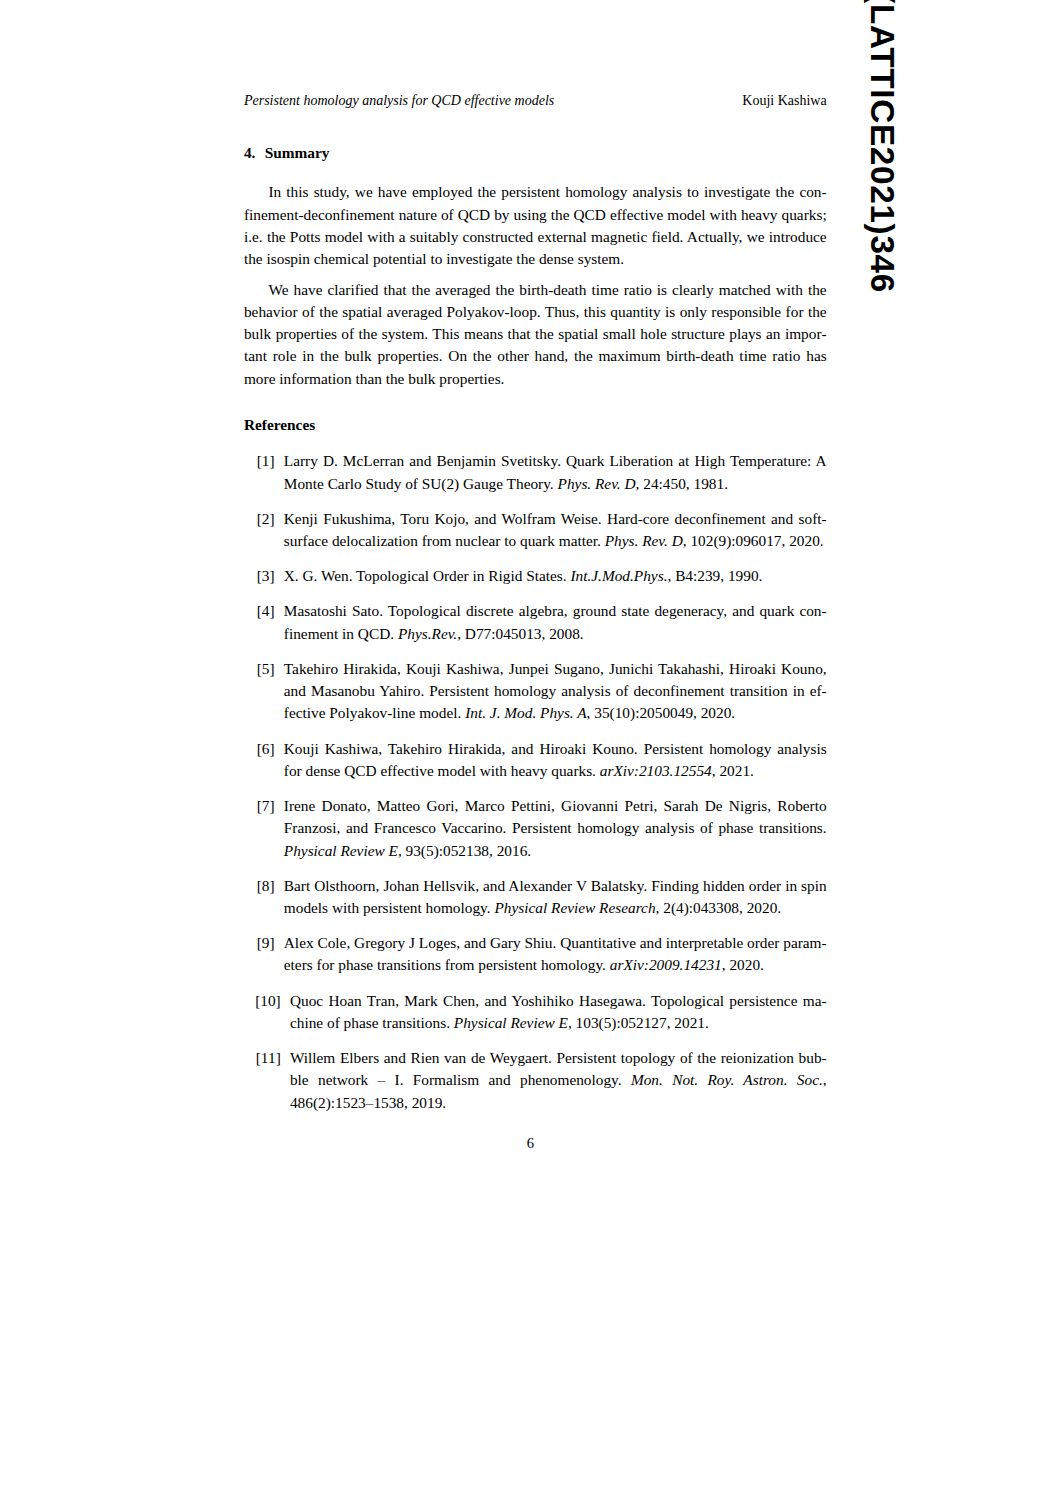Persistent homology analysis for QCD effective models Kouji Kashiwa
4. Summary
In this study, we have employed the persistent homology analysis to investigate the confinement-deconfinement nature of QCD by using the QCD effective model with heavy quarks; i.e. the Potts model with a suitably constructed external magnetic field. Actually, we introduce the isospin chemical potential to investigate the dense system.
We have clarified that the averaged the birth-death time ratio is clearly matched with the behavior of the spatial averaged Polyakov-loop. Thus, this quantity is only responsible for the bulk properties of the system. This means that the spatial small hole structure plays an important role in the bulk properties. On the other hand, the maximum birth-death time ratio has more information than the bulk properties.
References
[1] Larry D. McLerran and Benjamin Svetitsky. Quark Liberation at High Temperature: A Monte Carlo Study of SU(2) Gauge Theory. Phys. Rev. D, 24:450, 1981.
[2] Kenji Fukushima, Toru Kojo, and Wolfram Weise. Hard-core deconfinement and soft-surface delocalization from nuclear to quark matter. Phys. Rev. D, 102(9):096017, 2020.
[3] X. G. Wen. Topological Order in Rigid States. Int.J.Mod.Phys., B4:239, 1990.
[4] Masatoshi Sato. Topological discrete algebra, ground state degeneracy, and quark confinement in QCD. Phys.Rev., D77:045013, 2008.
[5] Takehiro Hirakida, Kouji Kashiwa, Junpei Sugano, Junichi Takahashi, Hiroaki Kouno, and Masanobu Yahiro. Persistent homology analysis of deconfinement transition in effective Polyakov-line model. Int. J. Mod. Phys. A, 35(10):2050049, 2020.
[6] Kouji Kashiwa, Takehiro Hirakida, and Hiroaki Kouno. Persistent homology analysis for dense QCD effective model with heavy quarks. arXiv:2103.12554, 2021.
[7] Irene Donato, Matteo Gori, Marco Pettini, Giovanni Petri, Sarah De Nigris, Roberto Franzosi, and Francesco Vaccarino. Persistent homology analysis of phase transitions. Physical Review E, 93(5):052138, 2016.
[8] Bart Olsthoorn, Johan Hellsvik, and Alexander V Balatsky. Finding hidden order in spin models with persistent homology. Physical Review Research, 2(4):043308, 2020.
[9] Alex Cole, Gregory J Loges, and Gary Shiu. Quantitative and interpretable order parameters for phase transitions from persistent homology. arXiv:2009.14231, 2020.
[10] Quoc Hoan Tran, Mark Chen, and Yoshihiko Hasegawa. Topological persistence machine of phase transitions. Physical Review E, 103(5):052127, 2021.
[11] Willem Elbers and Rien van de Weygaert. Persistent topology of the reionization bubble network – I. Formalism and phenomenology. Mon. Not. Roy. Astron. Soc., 486(2):1523–1538, 2019.
PoS(LATTICE2021)346
6